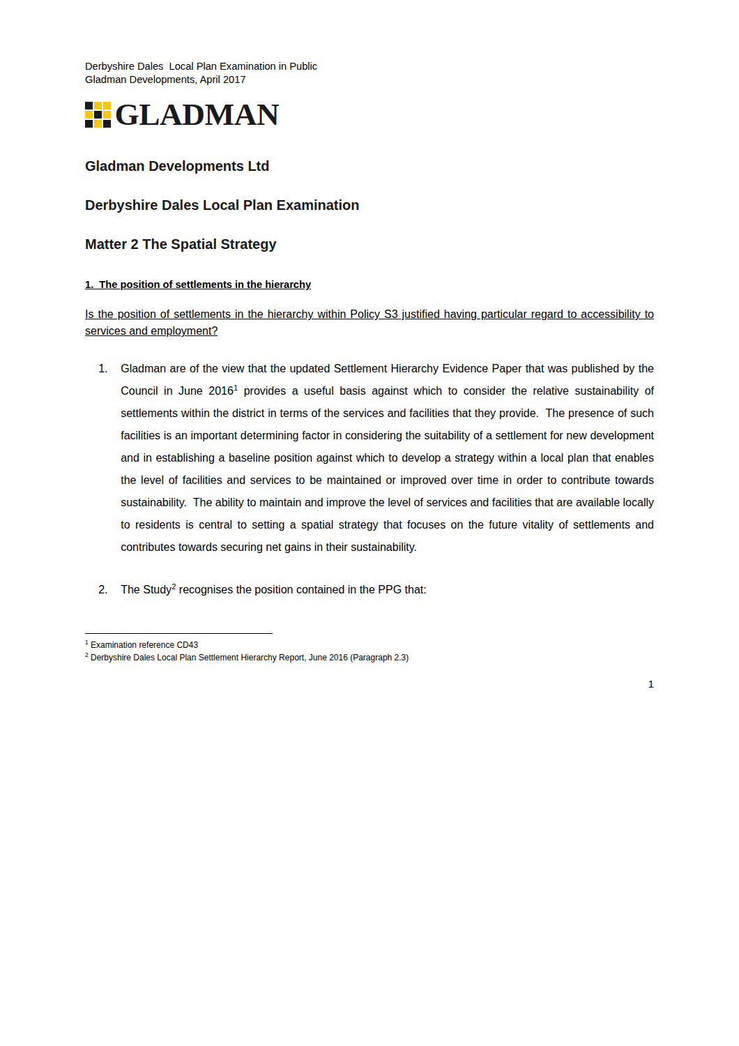Derbyshire Dales Local Plan Examination in Public
Gladman Developments, April 2017
GLADMAN
Gladman Developments Ltd
Derbyshire Dales Local Plan Examination
Matter 2 The Spatial Strategy
1. The position of settlements in the hierarchy
Is the position of settlements in the hierarchy within Policy S3 justified having particular regard to accessibility to services and employment?
Gladman are of the view that the updated Settlement Hierarchy Evidence Paper that was published by the Council in June 20161 provides a useful basis against which to consider the relative sustainability of settlements within the district in terms of the services and facilities that they provide. The presence of such facilities is an important determining factor in considering the suitability of a settlement for new development and in establishing a baseline position against which to develop a strategy within a local plan that enables the level of facilities and services to be maintained or improved over time in order to contribute towards sustainability. The ability to maintain and improve the level of services and facilities that are available locally to residents is central to setting a spatial strategy that focuses on the future vitality of settlements and contributes towards securing net gains in their sustainability.
The Study2 recognises the position contained in the PPG that:
1 Examination reference CD43
2 Derbyshire Dales Local Plan Settlement Hierarchy Report, June 2016 (Paragraph 2.3)
1